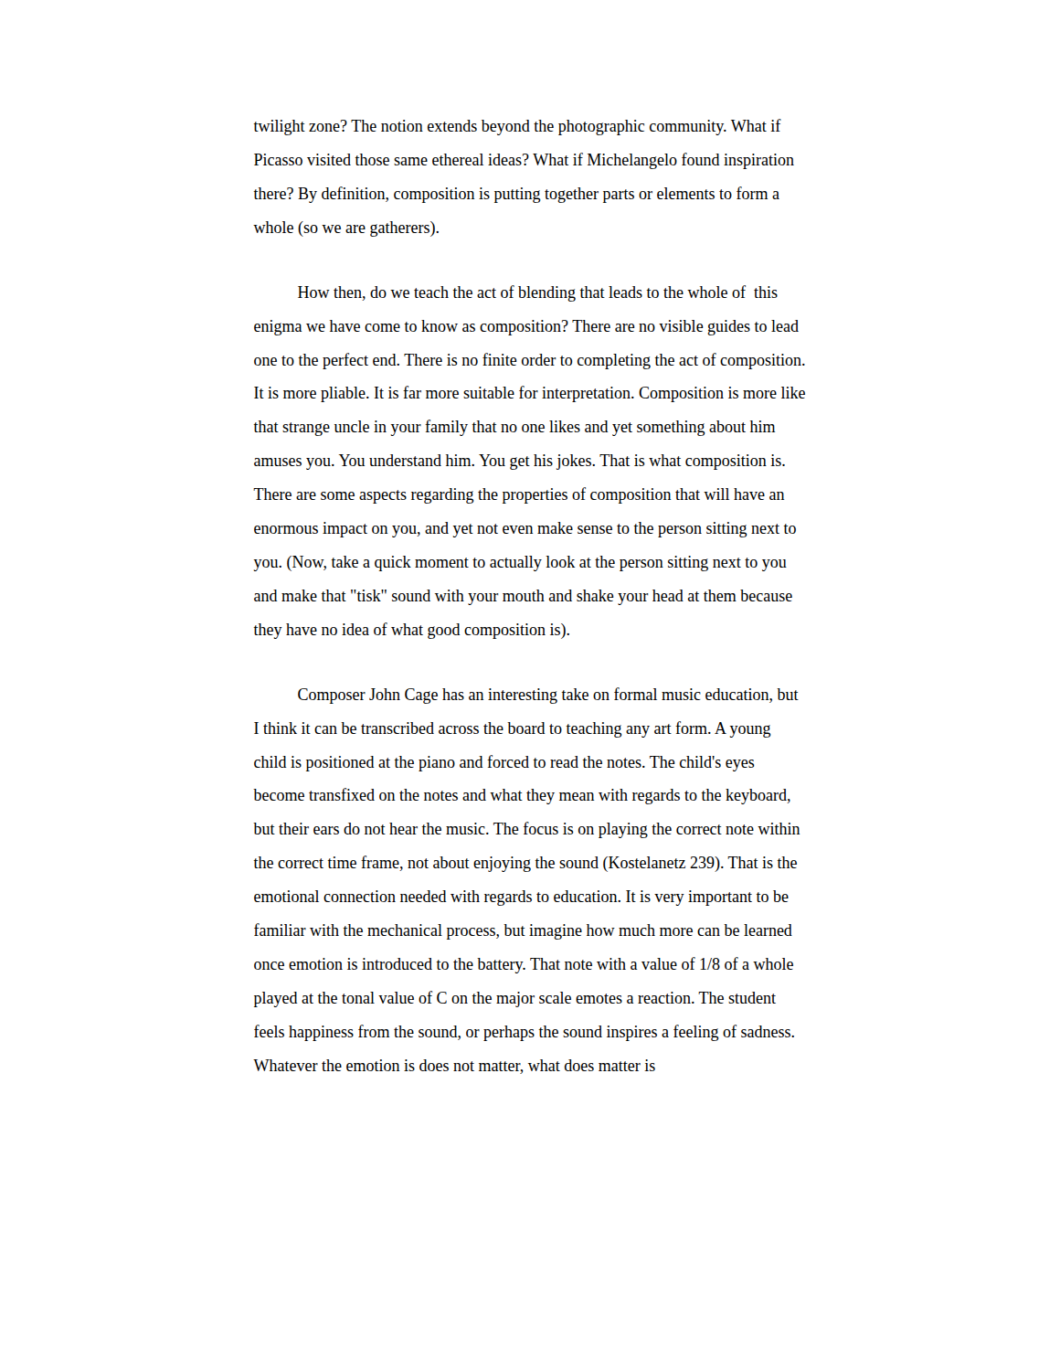twilight zone? The notion extends beyond the photographic community. What if Picasso visited those same ethereal ideas? What if Michelangelo found inspiration there? By definition, composition is putting together parts or elements to form a whole (so we are gatherers).
How then, do we teach the act of blending that leads to the whole of this enigma we have come to know as composition? There are no visible guides to lead one to the perfect end. There is no finite order to completing the act of composition. It is more pliable. It is far more suitable for interpretation. Composition is more like that strange uncle in your family that no one likes and yet something about him amuses you. You understand him. You get his jokes. That is what composition is. There are some aspects regarding the properties of composition that will have an enormous impact on you, and yet not even make sense to the person sitting next to you. (Now, take a quick moment to actually look at the person sitting next to you and make that "tisk" sound with your mouth and shake your head at them because they have no idea of what good composition is).
Composer John Cage has an interesting take on formal music education, but I think it can be transcribed across the board to teaching any art form. A young child is positioned at the piano and forced to read the notes. The child's eyes become transfixed on the notes and what they mean with regards to the keyboard, but their ears do not hear the music. The focus is on playing the correct note within the correct time frame, not about enjoying the sound (Kostelanetz 239). That is the emotional connection needed with regards to education. It is very important to be familiar with the mechanical process, but imagine how much more can be learned once emotion is introduced to the battery. That note with a value of 1/8 of a whole played at the tonal value of C on the major scale emotes a reaction. The student feels happiness from the sound, or perhaps the sound inspires a feeling of sadness. Whatever the emotion is does not matter, what does matter is